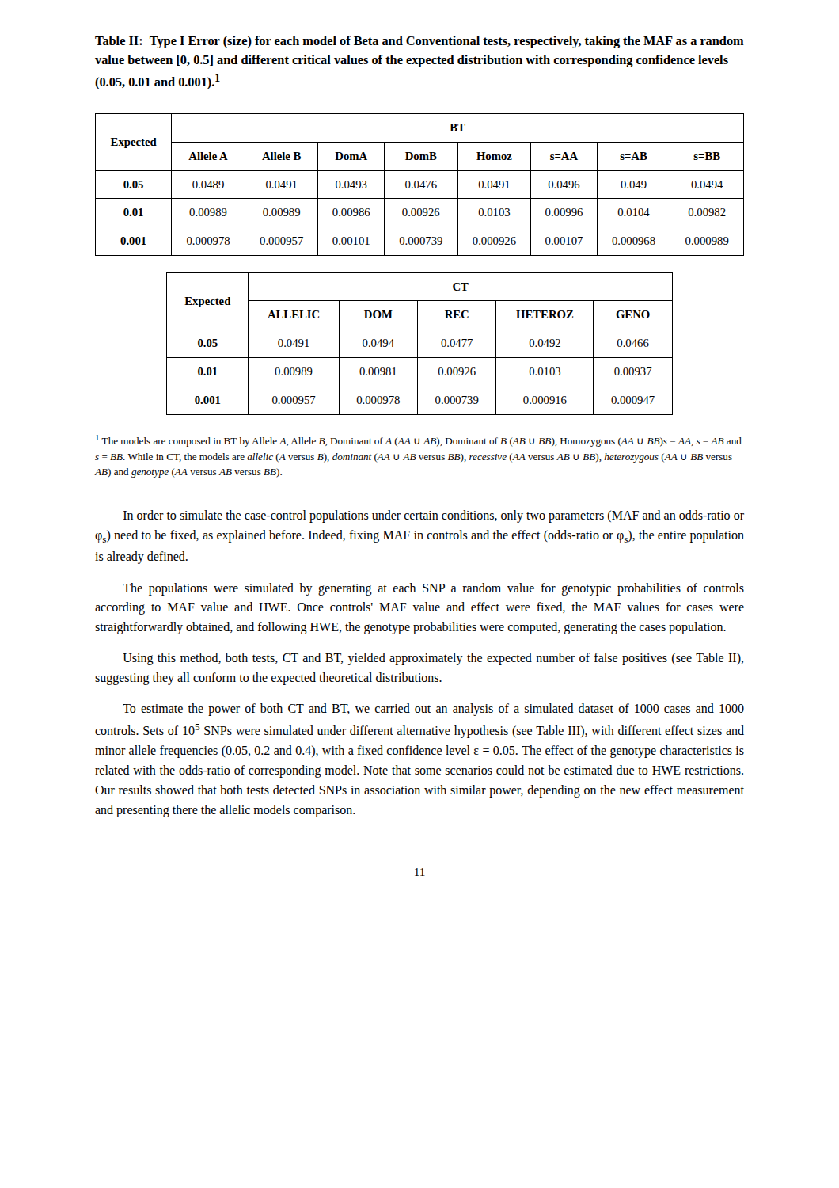Table II: Type I Error (size) for each model of Beta and Conventional tests, respectively, taking the MAF as a random value between [0, 0.5] and different critical values of the expected distribution with corresponding confidence levels (0.05, 0.01 and 0.001).1
| Expected | BT |
| --- | --- |
| Allele A | Allele B | DomA | DomB | Homoz | s=AA | s=AB | s=BB |
| 0.05 | 0.0489 | 0.0491 | 0.0493 | 0.0476 | 0.0491 | 0.0496 | 0.049 | 0.0494 |
| 0.01 | 0.00989 | 0.00989 | 0.00986 | 0.00926 | 0.0103 | 0.00996 | 0.0104 | 0.00982 |
| 0.001 | 0.000978 | 0.000957 | 0.00101 | 0.000739 | 0.000926 | 0.00107 | 0.000968 | 0.000989 |
| Expected | CT |
| --- | --- |
| ALLELIC | DOM | REC | HETEROZ | GENO |
| 0.05 | 0.0491 | 0.0494 | 0.0477 | 0.0492 | 0.0466 |
| 0.01 | 0.00989 | 0.00981 | 0.00926 | 0.0103 | 0.00937 |
| 0.001 | 0.000957 | 0.000978 | 0.000739 | 0.000916 | 0.000947 |
1 The models are composed in BT by Allele A, Allele B, Dominant of A (AA ∪ AB), Dominant of B (AB ∪ BB), Homozygous (AA ∪ BB)s = AA, s = AB and s = BB. While in CT, the models are allelic (A versus B), dominant (AA ∪ AB versus BB), recessive (AA versus AB ∪ BB), heterozygous (AA ∪ BB versus AB) and genotype (AA versus AB versus BB).
In order to simulate the case-control populations under certain conditions, only two parameters (MAF and an odds-ratio or φs) need to be fixed, as explained before. Indeed, fixing MAF in controls and the effect (odds-ratio or φs), the entire population is already defined.
The populations were simulated by generating at each SNP a random value for genotypic probabilities of controls according to MAF value and HWE. Once controls' MAF value and effect were fixed, the MAF values for cases were straightforwardly obtained, and following HWE, the genotype probabilities were computed, generating the cases population.
Using this method, both tests, CT and BT, yielded approximately the expected number of false positives (see Table II), suggesting they all conform to the expected theoretical distributions.
To estimate the power of both CT and BT, we carried out an analysis of a simulated dataset of 1000 cases and 1000 controls. Sets of 105 SNPs were simulated under different alternative hypothesis (see Table III), with different effect sizes and minor allele frequencies (0.05, 0.2 and 0.4), with a fixed confidence level ε = 0.05. The effect of the genotype characteristics is related with the odds-ratio of corresponding model. Note that some scenarios could not be estimated due to HWE restrictions. Our results showed that both tests detected SNPs in association with similar power, depending on the new effect measurement and presenting there the allelic models comparison.
11